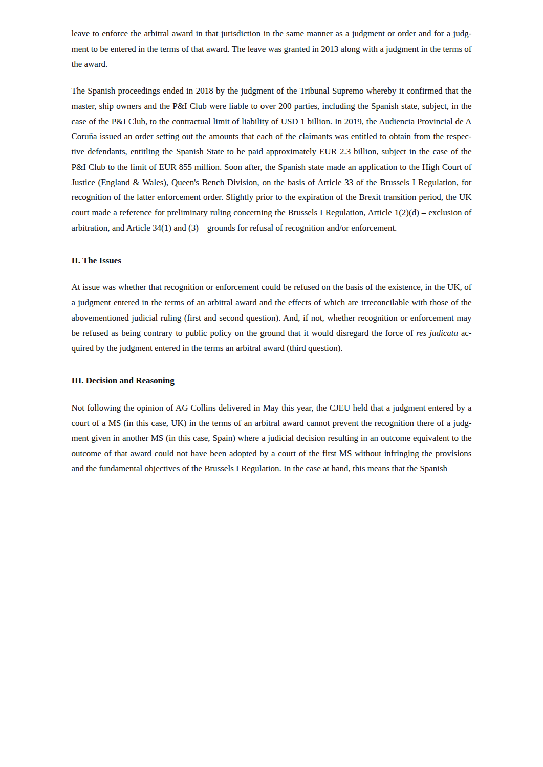leave to enforce the arbitral award in that jurisdiction in the same manner as a judgment or order and for a judgment to be entered in the terms of that award. The leave was granted in 2013 along with a judgment in the terms of the award.
The Spanish proceedings ended in 2018 by the judgment of the Tribunal Supremo whereby it confirmed that the master, ship owners and the P&I Club were liable to over 200 parties, including the Spanish state, subject, in the case of the P&I Club, to the contractual limit of liability of USD 1 billion. In 2019, the Audiencia Provincial de A Coruña issued an order setting out the amounts that each of the claimants was entitled to obtain from the respective defendants, entitling the Spanish State to be paid approximately EUR 2.3 billion, subject in the case of the P&I Club to the limit of EUR 855 million. Soon after, the Spanish state made an application to the High Court of Justice (England & Wales), Queen's Bench Division, on the basis of Article 33 of the Brussels I Regulation, for recognition of the latter enforcement order. Slightly prior to the expiration of the Brexit transition period, the UK court made a reference for preliminary ruling concerning the Brussels I Regulation, Article 1(2)(d) – exclusion of arbitration, and Article 34(1) and (3) – grounds for refusal of recognition and/or enforcement.
II. The Issues
At issue was whether that recognition or enforcement could be refused on the basis of the existence, in the UK, of a judgment entered in the terms of an arbitral award and the effects of which are irreconcilable with those of the abovementioned judicial ruling (first and second question). And, if not, whether recognition or enforcement may be refused as being contrary to public policy on the ground that it would disregard the force of res judicata acquired by the judgment entered in the terms an arbitral award (third question).
III. Decision and Reasoning
Not following the opinion of AG Collins delivered in May this year, the CJEU held that a judgment entered by a court of a MS (in this case, UK) in the terms of an arbitral award cannot prevent the recognition there of a judgment given in another MS (in this case, Spain) where a judicial decision resulting in an outcome equivalent to the outcome of that award could not have been adopted by a court of the first MS without infringing the provisions and the fundamental objectives of the Brussels I Regulation. In the case at hand, this means that the Spanish